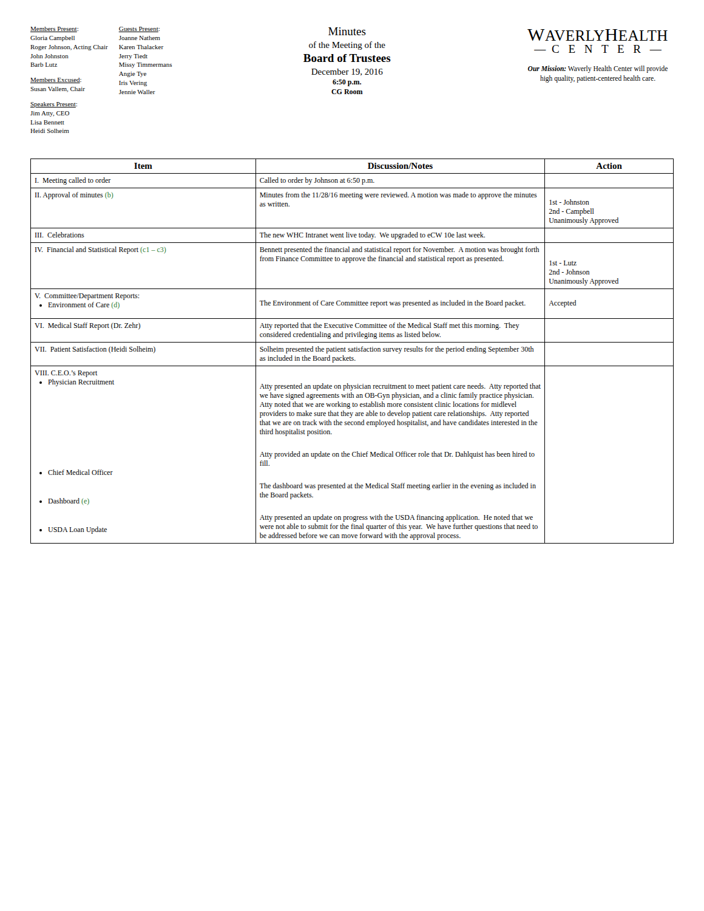Members Present:
Gloria Campbell
Roger Johnson, Acting Chair
John Johnston
Barb Lutz
Members Excused:
Susan Vallem, Chair
Speakers Present:
Jim Atty, CEO
Lisa Bennett
Heidi Solheim
Guests Present:
Joanne Nathem
Karen Thalacker
Jerry Tiedt
Missy Timmermans
Angie Tye
Iris Vering
Jennie Waller
Minutes
of the Meeting of the
Board of Trustees
December 19, 2016
6:50 p.m.
CG Room
WAVERLYHEALTH
— C E N T E R —
Our Mission: Waverly Health Center will provide high quality, patient-centered health care.
| Item | Discussion/Notes | Action |
| --- | --- | --- |
| I. Meeting called to order | Called to order by Johnson at 6:50 p.m. | |
| II. Approval of minutes (b) | Minutes from the 11/28/16 meeting were reviewed. A motion was made to approve the minutes as written. | 1st - Johnston 2nd - Campbell Unanimously Approved |
| III. Celebrations | The new WHC Intranet went live today. We upgraded to eCW 10e last week. | |
| IV. Financial and Statistical Report (c1 – c3) | Bennett presented the financial and statistical report for November. A motion was brought forth from Finance Committee to approve the financial and statistical report as presented. | 1st - Lutz 2nd - Johnson Unanimously Approved |
| V. Committee/Department Reports: Environment of Care (d) | The Environment of Care Committee report was presented as included in the Board packet. | Accepted |
| VI. Medical Staff Report (Dr. Zehr) | Atty reported that the Executive Committee of the Medical Staff met this morning. They considered credentialing and privileging items as listed below. | |
| VII. Patient Satisfaction (Heidi Solheim) | Solheim presented the patient satisfaction survey results for the period ending September 30th as included in the Board packets. | |
| VIII. C.E.O.’s Report Physician Recruitment Chief Medical Officer Dashboard (e) USDA Loan Update | Atty presented an update on physician recruitment to meet patient care needs. Atty reported that we have signed agreements with an OB-Gyn physician, and a clinic family practice physician. Atty noted that we are working to establish more consistent clinic locations for midlevel providers to make sure that they are able to develop patient care relationships. Atty reported that we are on track with the second employed hospitalist, and have candidates interested in the third hospitalist position. Atty provided an update on the Chief Medical Officer role that Dr. Dahlquist has been hired to fill. The dashboard was presented at the Medical Staff meeting earlier in the evening as included in the Board packets. Atty presented an update on progress with the USDA financing application. He noted that we were not able to submit for the final quarter of this year. We have further questions that need to be addressed before we can move forward with the approval process. | |